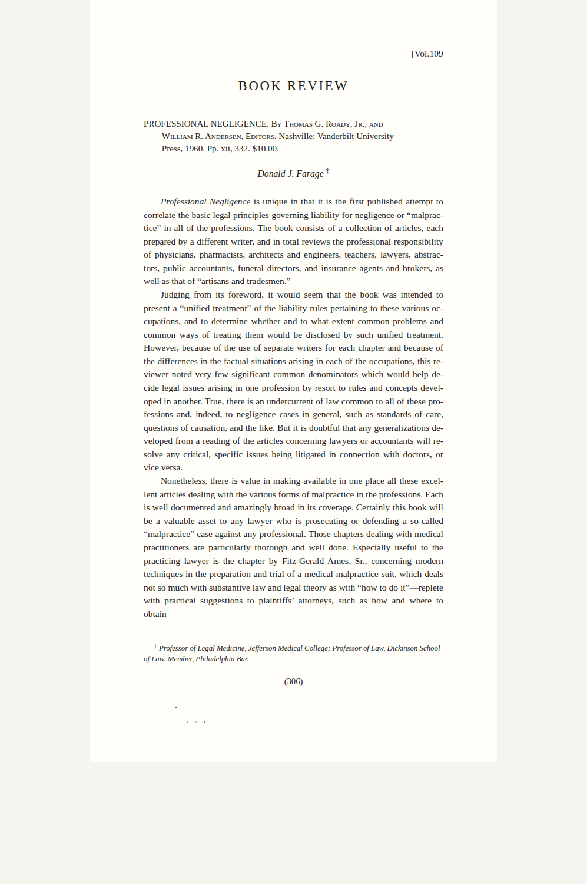[Vol.109
BOOK REVIEW
PROFESSIONAL NEGLIGENCE. By Thomas G. Roady, Jr., and William R. Andersen, Editors. Nashville: Vanderbilt University Press, 1960. Pp. xii, 332. $10.00.
Donald J. Farage †
Professional Negligence is unique in that it is the first published attempt to correlate the basic legal principles governing liability for negligence or “malpractice” in all of the professions. The book consists of a collection of articles, each prepared by a different writer, and in total reviews the professional responsibility of physicians, pharmacists, architects and engineers, teachers, lawyers, abstractors, public accountants, funeral directors, and insurance agents and brokers, as well as that of “artisans and tradesmen.”
Judging from its foreword, it would seem that the book was intended to present a “unified treatment” of the liability rules pertaining to these various occupations, and to determine whether and to what extent common problems and common ways of treating them would be disclosed by such unified treatment. However, because of the use of separate writers for each chapter and because of the differences in the factual situations arising in each of the occupations, this reviewer noted very few significant common denominators which would help decide legal issues arising in one profession by resort to rules and concepts developed in another. True, there is an undercurrent of law common to all of these professions and, indeed, to negligence cases in general, such as standards of care, questions of causation, and the like. But it is doubtful that any generalizations developed from a reading of the articles concerning lawyers or accountants will resolve any critical, specific issues being litigated in connection with doctors, or vice versa.
Nonetheless, there is value in making available in one place all these excellent articles dealing with the various forms of malpractice in the professions. Each is well documented and amazingly broad in its coverage. Certainly this book will be a valuable asset to any lawyer who is prosecuting or defending a so-called “malpractice” case against any professional. Those chapters dealing with medical practitioners are particularly thorough and well done. Especially useful to the practicing lawyer is the chapter by Fitz-Gerald Ames, Sr., concerning modern techniques in the preparation and trial of a medical malpractice suit, which deals not so much with substantive law and legal theory as with “how to do it”—replete with practical suggestions to plaintiffs’ attorneys, such as how and where to obtain
† Professor of Legal Medicine, Jefferson Medical College; Professor of Law, Dickinson School of Law. Member, Philadelphia Bar.
(306)
•
‘ ” ‘